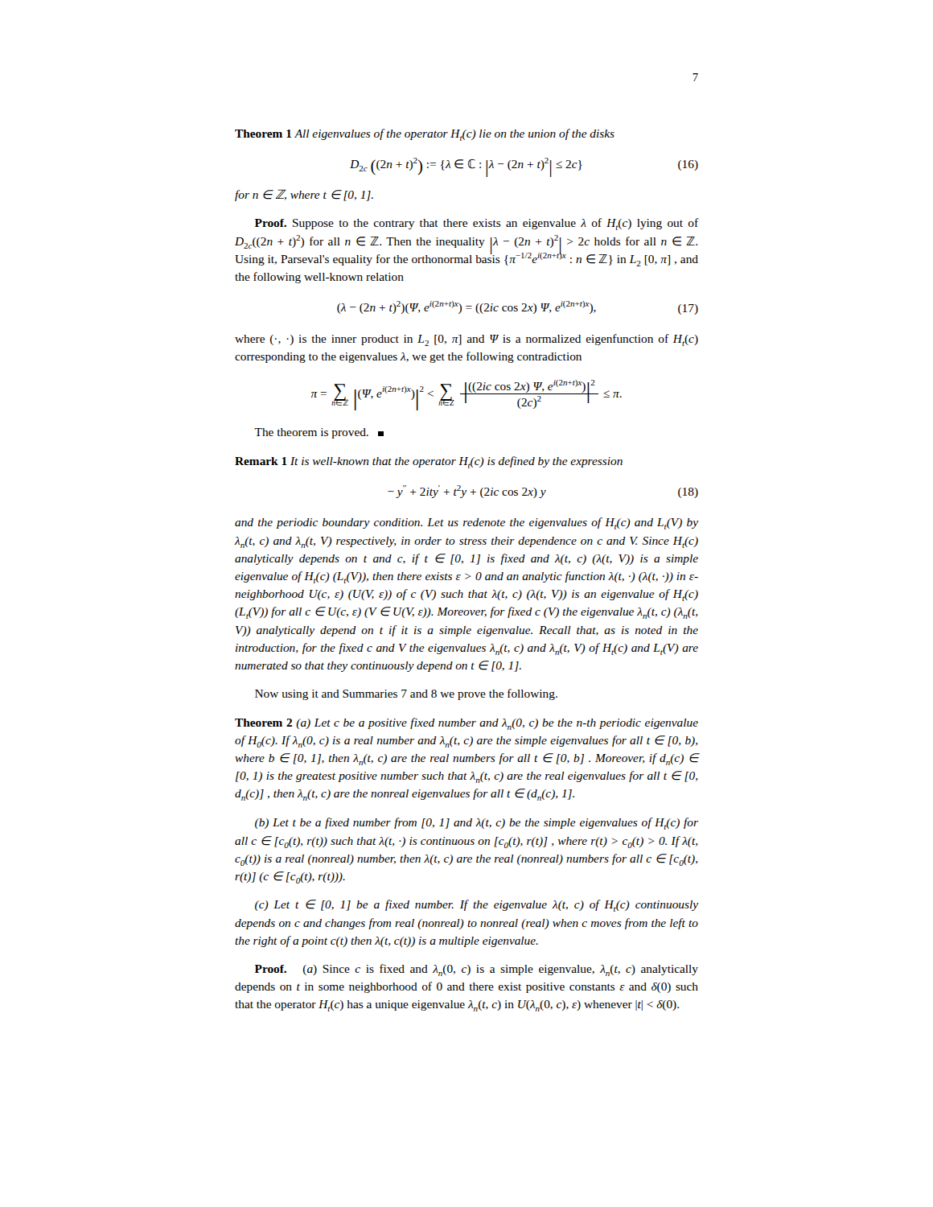7
Theorem 1 All eigenvalues of the operator Ht(c) lie on the union of the disks
D2c ((2n + t)2) := {λ ∈ ℂ : |λ − (2n + t)2| ≤ 2c} (16)
for n ∈ ℤ, where t ∈ [0, 1].
Proof. Suppose to the contrary that there exists an eigenvalue λ of Ht(c) lying out of D2c((2n + t)2) for all n ∈ ℤ. Then the inequality |λ − (2n + t)2| > 2c holds for all n ∈ ℤ. Using it, Parseval's equality for the orthonormal basis {π−1/2ei(2n+t)x : n ∈ ℤ} in L2 [0, π] , and the following well-known relation
(λ − (2n + t)2)(Ψ, ei(2n+t)x) = ((2ic cos 2x) Ψ, ei(2n+t)x), (17)
where (·, ·) is the inner product in L2 [0, π] and Ψ is a normalized eigenfunction of Ht(c) corresponding to the eigenvalues λ, we get the following contradiction
π = ∑n∈ℤ |(Ψ, ei(2n+t)x)|2 < ∑n∈Z |((2ic cos 2x) Ψ, ei(2n+t)x)|2 (2c)2 ≤ π.
The theorem is proved.
Remark 1 It is well-known that the operator Ht(c) is defined by the expression
− y′′ + 2ity′ + t2y + (2ic cos 2x) y (18)
and the periodic boundary condition. Let us redenote the eigenvalues of Ht(c) and Lt(V) by λn(t, c) and λn(t, V) respectively, in order to stress their dependence on c and V. Since Ht(c) analytically depends on t and c, if t ∈ [0, 1] is fixed and λ(t, c) (λ(t, V)) is a simple eigenvalue of Ht(c) (Lt(V)), then there exists ε > 0 and an analytic function λ(t, ·) (λ(t, ·)) in ε-neighborhood U(c, ε) (U(V, ε)) of c (V) such that λ(t, c) (λ(t, V)) is an eigenvalue of Ht(c) (Lt(V)) for all c ∈ U(c, ε) (V ∈ U(V, ε)). Moreover, for fixed c (V) the eigenvalue λn(t, c) (λn(t, V)) analytically depend on t if it is a simple eigenvalue. Recall that, as is noted in the introduction, for the fixed c and V the eigenvalues λn(t, c) and λn(t, V) of Ht(c) and Lt(V) are numerated so that they continuously depend on t ∈ [0, 1].
Now using it and Summaries 7 and 8 we prove the following.
Theorem 2 (a) Let c be a positive fixed number and λn(0, c) be the n-th periodic eigenvalue of H0(c). If λn(0, c) is a real number and λn(t, c) are the simple eigenvalues for all t ∈ [0, b), where b ∈ [0, 1], then λn(t, c) are the real numbers for all t ∈ [0, b] . Moreover, if dn(c) ∈ [0, 1) is the greatest positive number such that λn(t, c) are the real eigenvalues for all t ∈ [0, dn(c)] , then λn(t, c) are the nonreal eigenvalues for all t ∈ (dn(c), 1].
(b) Let t be a fixed number from [0, 1] and λ(t, c) be the simple eigenvalues of Ht(c) for all c ∈ [c0(t), r(t)) such that λ(t, ·) is continuous on [c0(t), r(t)] , where r(t) > c0(t) > 0. If λ(t, c0(t)) is a real (nonreal) number, then λ(t, c) are the real (nonreal) numbers for all c ∈ [c0(t), r(t)] (c ∈ [c0(t), r(t))).
(c) Let t ∈ [0, 1] be a fixed number. If the eigenvalue λ(t, c) of Ht(c) continuously depends on c and changes from real (nonreal) to nonreal (real) when c moves from the left to the right of a point c(t) then λ(t, c(t)) is a multiple eigenvalue.
Proof. (a) Since c is fixed and λn(0, c) is a simple eigenvalue, λn(t, c) analytically depends on t in some neighborhood of 0 and there exist positive constants ε and δ(0) such that the operator Ht(c) has a unique eigenvalue λn(t, c) in U(λn(0, c), ε) whenever |t| < δ(0).